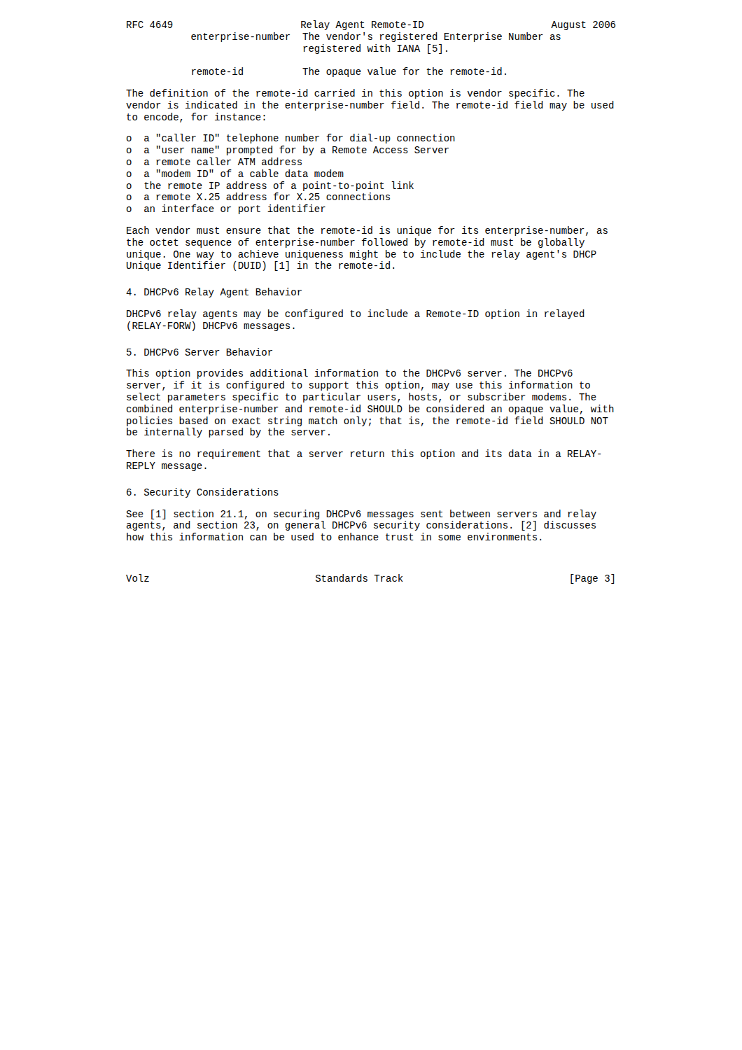RFC 4649 Relay Agent Remote-ID August 2006
      enterprise-number  The vendor's registered Enterprise Number as
                         registered with IANA [5].

      remote-id          The opaque value for the remote-id.
The definition of the remote-id carried in this option is vendor specific. The vendor is indicated in the enterprise-number field. The remote-id field may be used to encode, for instance:
a "caller ID" telephone number for dial-up connection
a "user name" prompted for by a Remote Access Server
a remote caller ATM address
a "modem ID" of a cable data modem
the remote IP address of a point-to-point link
a remote X.25 address for X.25 connections
an interface or port identifier
Each vendor must ensure that the remote-id is unique for its enterprise-number, as the octet sequence of enterprise-number followed by remote-id must be globally unique. One way to achieve uniqueness might be to include the relay agent's DHCP Unique Identifier (DUID) [1] in the remote-id.
4. DHCPv6 Relay Agent Behavior
DHCPv6 relay agents may be configured to include a Remote-ID option in relayed (RELAY-FORW) DHCPv6 messages.
5. DHCPv6 Server Behavior
This option provides additional information to the DHCPv6 server. The DHCPv6 server, if it is configured to support this option, may use this information to select parameters specific to particular users, hosts, or subscriber modems. The combined enterprise-number and remote-id SHOULD be considered an opaque value, with policies based on exact string match only; that is, the remote-id field SHOULD NOT be internally parsed by the server.
There is no requirement that a server return this option and its data in a RELAY-REPLY message.
6. Security Considerations
See [1] section 21.1, on securing DHCPv6 messages sent between servers and relay agents, and section 23, on general DHCPv6 security considerations. [2] discusses how this information can be used to enhance trust in some environments.
Volz Standards Track [Page 3]